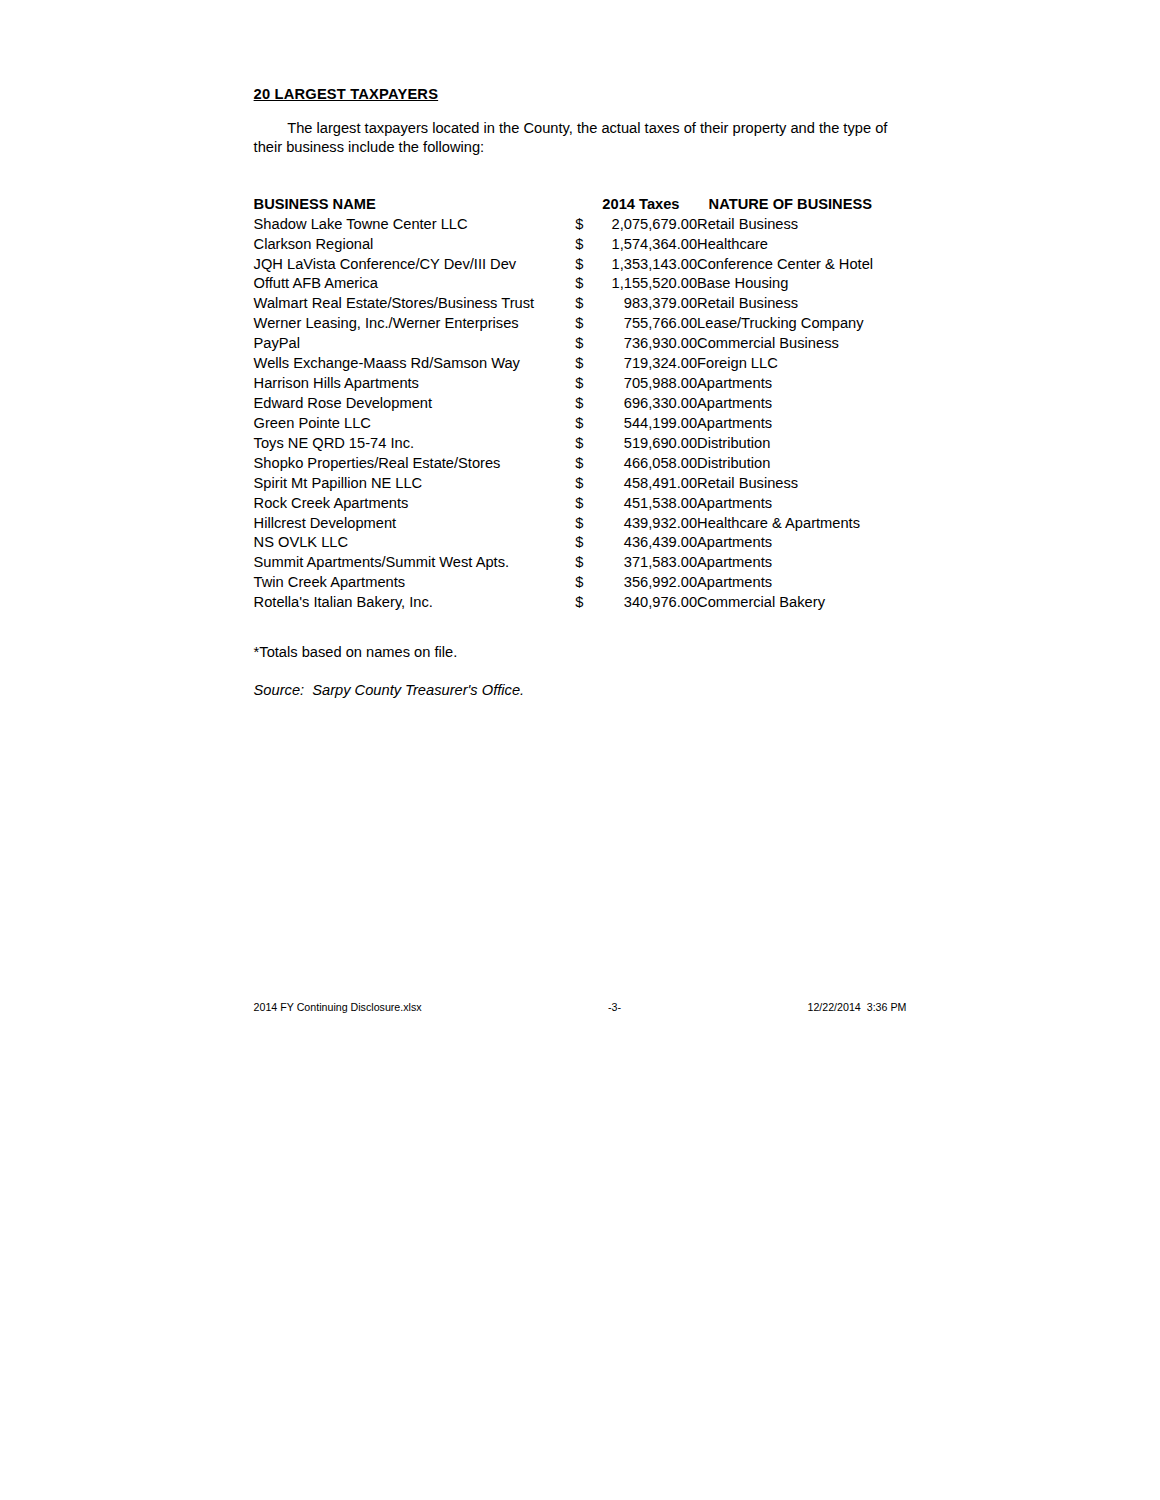20 LARGEST TAXPAYERS
The largest taxpayers located in the County, the actual taxes of their property and the type of their business include the following:
| BUSINESS NAME | | 2014 Taxes | NATURE OF BUSINESS |
| --- | --- | --- | --- |
| Shadow Lake Towne Center LLC | $ | 2,075,679.00 | Retail Business |
| Clarkson Regional | $ | 1,574,364.00 | Healthcare |
| JQH LaVista Conference/CY Dev/III Dev | $ | 1,353,143.00 | Conference Center & Hotel |
| Offutt AFB America | $ | 1,155,520.00 | Base Housing |
| Walmart Real Estate/Stores/Business Trust | $ | 983,379.00 | Retail Business |
| Werner Leasing, Inc./Werner Enterprises | $ | 755,766.00 | Lease/Trucking Company |
| PayPal | $ | 736,930.00 | Commercial Business |
| Wells Exchange-Maass Rd/Samson Way | $ | 719,324.00 | Foreign LLC |
| Harrison Hills Apartments | $ | 705,988.00 | Apartments |
| Edward Rose Development | $ | 696,330.00 | Apartments |
| Green Pointe LLC | $ | 544,199.00 | Apartments |
| Toys NE QRD 15-74 Inc. | $ | 519,690.00 | Distribution |
| Shopko Properties/Real Estate/Stores | $ | 466,058.00 | Distribution |
| Spirit Mt Papillion NE LLC | $ | 458,491.00 | Retail Business |
| Rock Creek Apartments | $ | 451,538.00 | Apartments |
| Hillcrest Development | $ | 439,932.00 | Healthcare & Apartments |
| NS OVLK LLC | $ | 436,439.00 | Apartments |
| Summit Apartments/Summit West Apts. | $ | 371,583.00 | Apartments |
| Twin Creek Apartments | $ | 356,992.00 | Apartments |
| Rotella's Italian Bakery, Inc. | $ | 340,976.00 | Commercial Bakery |
*Totals based on names on file.
Source: Sarpy County Treasurer's Office.
2014 FY Continuing Disclosure.xlsx
-3-
12/22/2014 3:36 PM